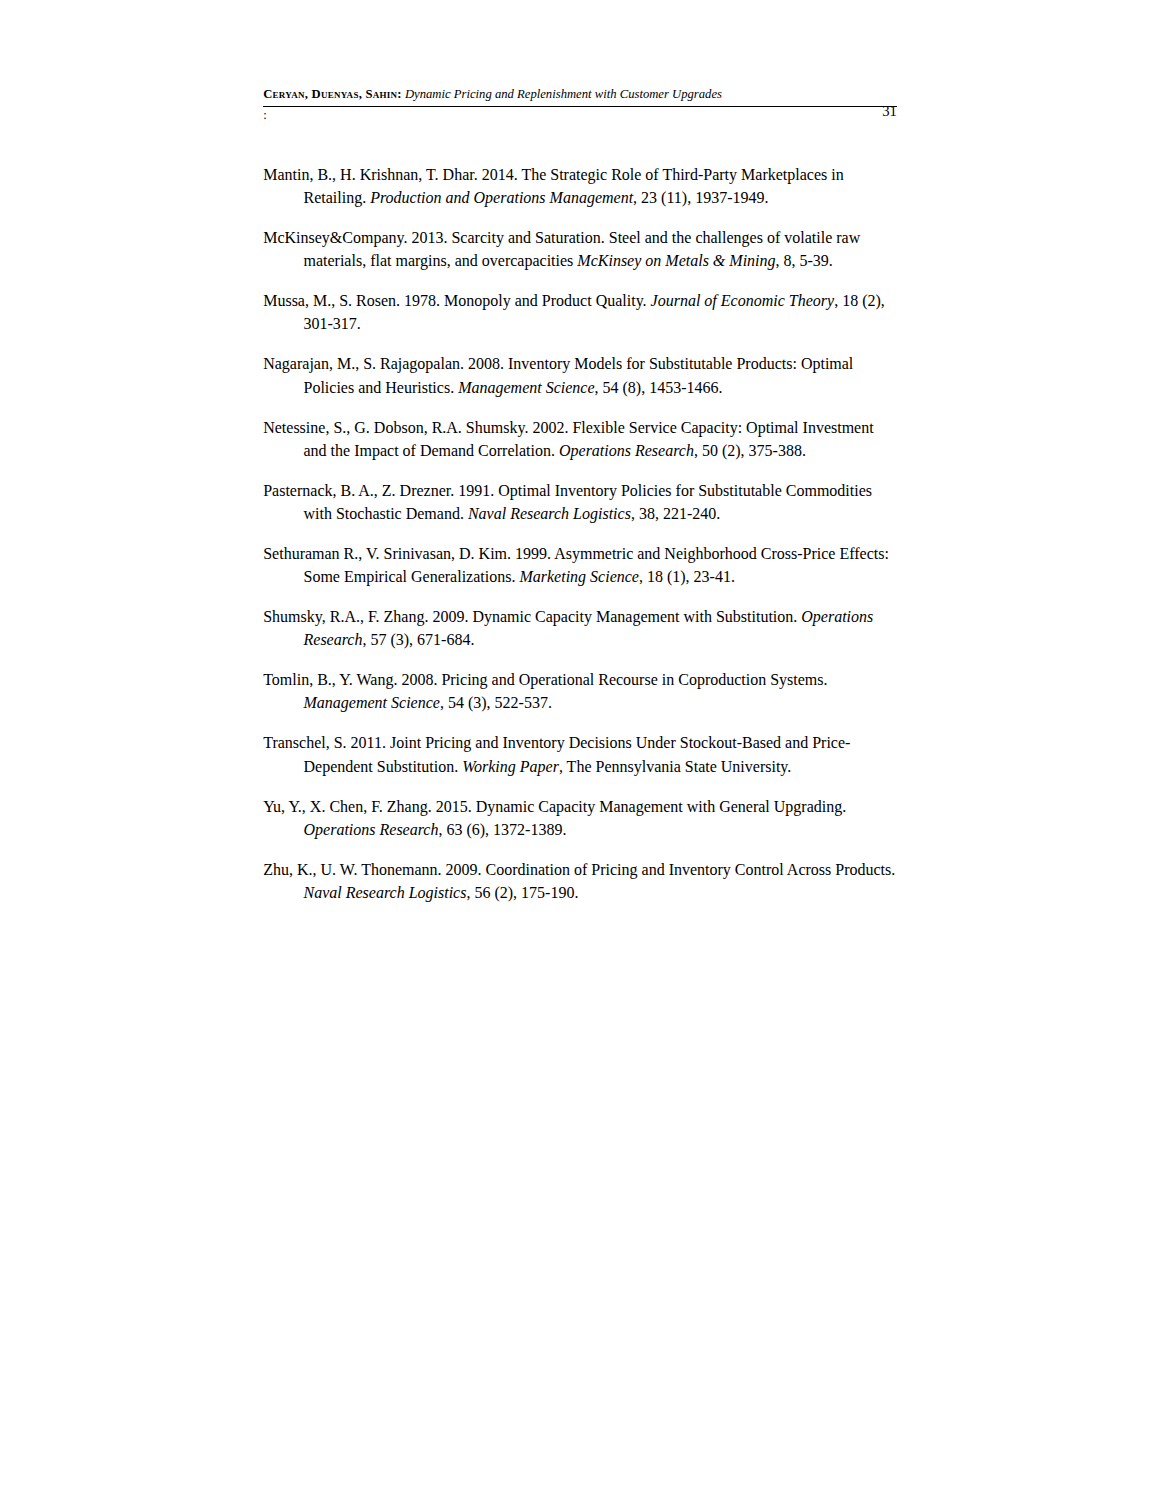Ceryan, Duenyas, Sahin: Dynamic Pricing and Replenishment with Customer Upgrades 31
:
Mantin, B., H. Krishnan, T. Dhar. 2014. The Strategic Role of Third-Party Marketplaces in Retailing. Production and Operations Management, 23 (11), 1937-1949.
McKinsey&Company. 2013. Scarcity and Saturation. Steel and the challenges of volatile raw materials, flat margins, and overcapacities McKinsey on Metals & Mining, 8, 5-39.
Mussa, M., S. Rosen. 1978. Monopoly and Product Quality. Journal of Economic Theory, 18 (2), 301-317.
Nagarajan, M., S. Rajagopalan. 2008. Inventory Models for Substitutable Products: Optimal Policies and Heuristics. Management Science, 54 (8), 1453-1466.
Netessine, S., G. Dobson, R.A. Shumsky. 2002. Flexible Service Capacity: Optimal Investment and the Impact of Demand Correlation. Operations Research, 50 (2), 375-388.
Pasternack, B. A., Z. Drezner. 1991. Optimal Inventory Policies for Substitutable Commodities with Stochastic Demand. Naval Research Logistics, 38, 221-240.
Sethuraman R., V. Srinivasan, D. Kim. 1999. Asymmetric and Neighborhood Cross-Price Effects: Some Empirical Generalizations. Marketing Science, 18 (1), 23-41.
Shumsky, R.A., F. Zhang. 2009. Dynamic Capacity Management with Substitution. Operations Research, 57 (3), 671-684.
Tomlin, B., Y. Wang. 2008. Pricing and Operational Recourse in Coproduction Systems. Management Science, 54 (3), 522-537.
Transchel, S. 2011. Joint Pricing and Inventory Decisions Under Stockout-Based and Price-Dependent Substitution. Working Paper, The Pennsylvania State University.
Yu, Y., X. Chen, F. Zhang. 2015. Dynamic Capacity Management with General Upgrading. Operations Research, 63 (6), 1372-1389.
Zhu, K., U. W. Thonemann. 2009. Coordination of Pricing and Inventory Control Across Products. Naval Research Logistics, 56 (2), 175-190.